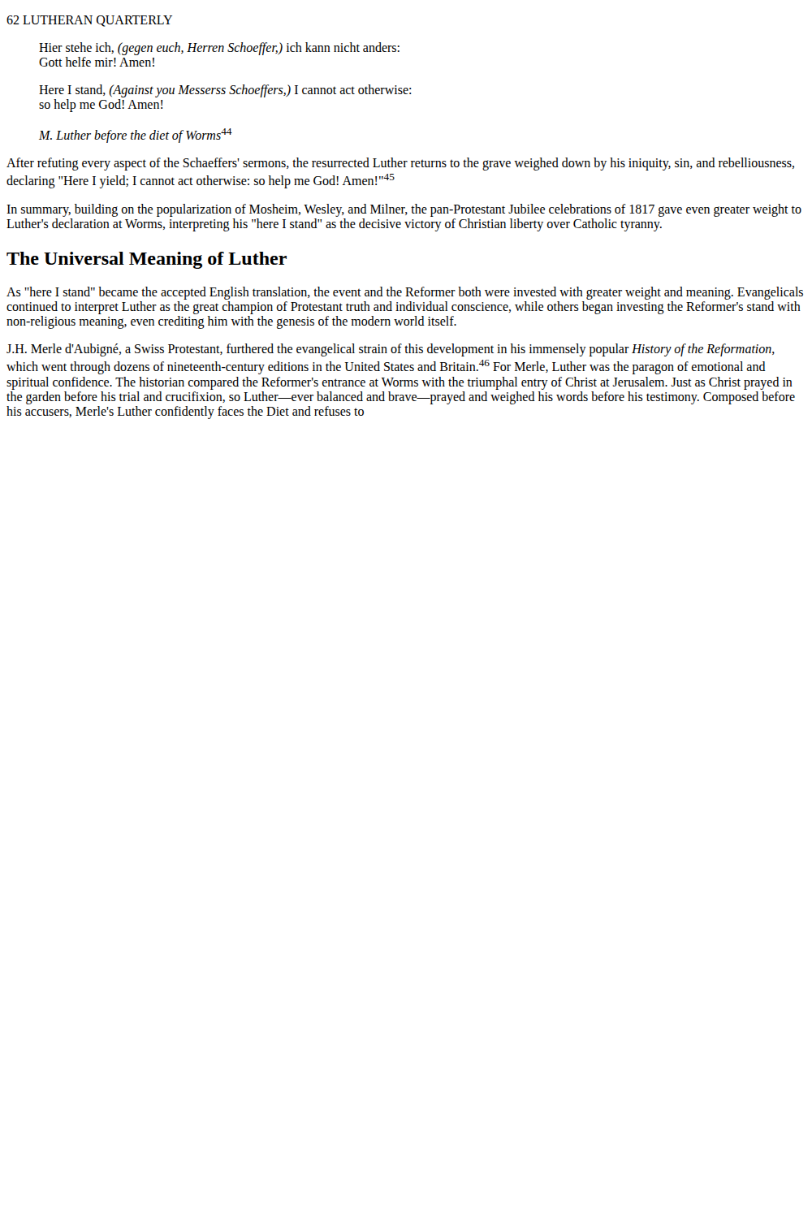62 LUTHERAN QUARTERLY
Hier stehe ich, (gegen euch, Herren Schoeffer,) ich kann nicht anders:
Gott helfe mir! Amen!
Here I stand, (Against you Messerss Schoeffers,) I cannot act otherwise:
so help me God! Amen!
M. Luther before the diet of Worms44
After refuting every aspect of the Schaeffers' sermons, the resurrected Luther returns to the grave weighed down by his iniquity, sin, and rebelliousness, declaring "Here I yield; I cannot act otherwise: so help me God! Amen!"45
In summary, building on the popularization of Mosheim, Wesley, and Milner, the pan-Protestant Jubilee celebrations of 1817 gave even greater weight to Luther's declaration at Worms, interpreting his "here I stand" as the decisive victory of Christian liberty over Catholic tyranny.
The Universal Meaning of Luther
As "here I stand" became the accepted English translation, the event and the Reformer both were invested with greater weight and meaning. Evangelicals continued to interpret Luther as the great champion of Protestant truth and individual conscience, while others began investing the Reformer's stand with non-religious meaning, even crediting him with the genesis of the modern world itself.
J.H. Merle d'Aubigné, a Swiss Protestant, furthered the evangelical strain of this development in his immensely popular History of the Reformation, which went through dozens of nineteenth-century editions in the United States and Britain.46 For Merle, Luther was the paragon of emotional and spiritual confidence. The historian compared the Reformer's entrance at Worms with the triumphal entry of Christ at Jerusalem. Just as Christ prayed in the garden before his trial and crucifixion, so Luther—ever balanced and brave—prayed and weighed his words before his testimony. Composed before his accusers, Merle's Luther confidently faces the Diet and refuses to